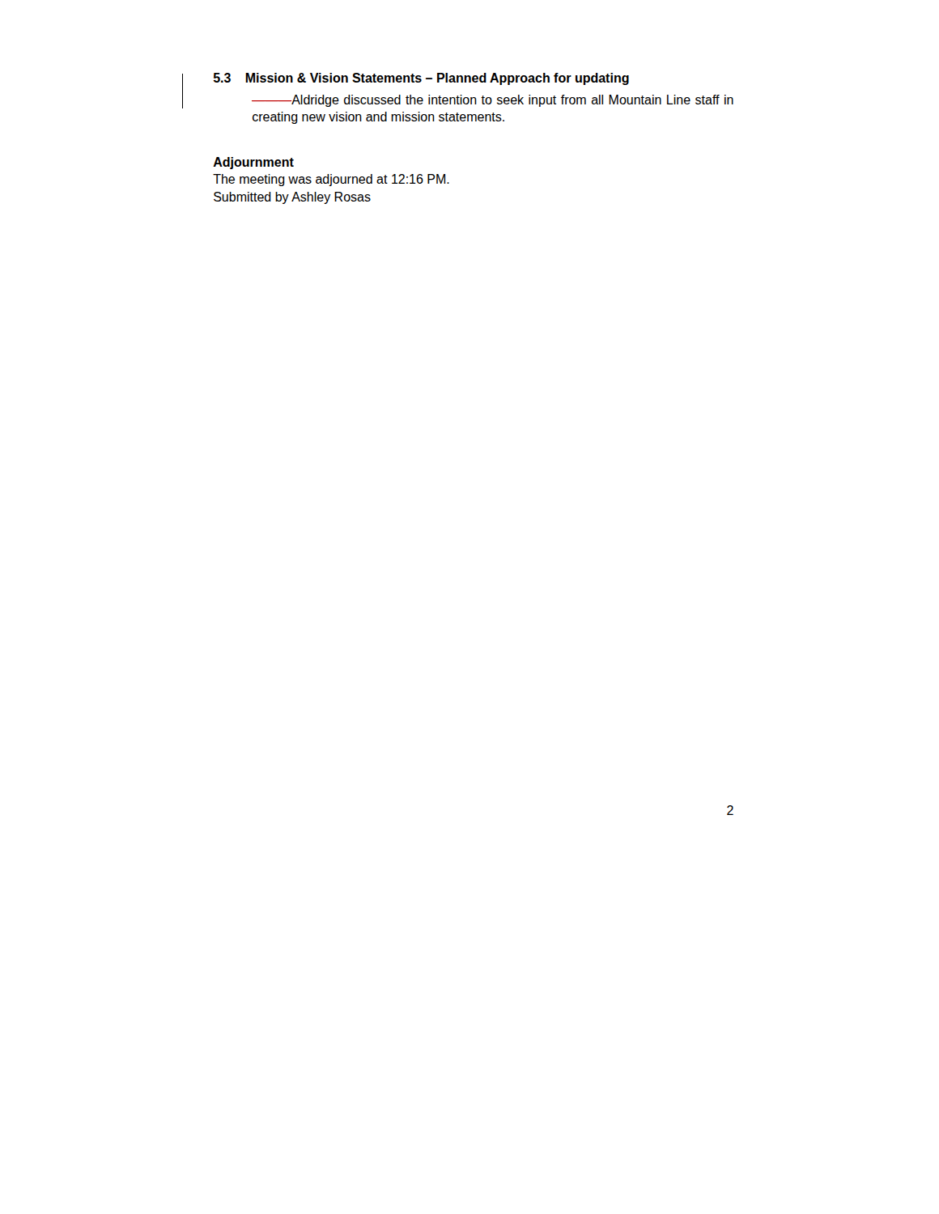5.3 Mission & Vision Statements – Planned Approach for updating
———Aldridge discussed the intention to seek input from all Mountain Line staff in creating new vision and mission statements.
Adjournment
The meeting was adjourned at 12:16 PM.
Submitted by Ashley Rosas
2